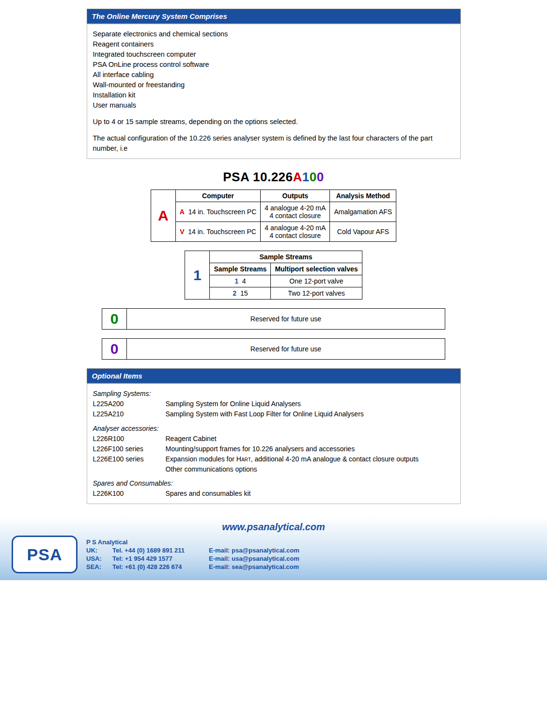The Online Mercury System Comprises
Separate electronics and chemical sections
Reagent containers
Integrated touchscreen computer
PSA OnLine process control software
All interface cabling
Wall-mounted or freestanding
Installation kit
User manuals
Up to 4 or 15 sample streams, depending on the options selected.
The actual configuration of the 10.226 series analyser system is defined by the last four characters of the part number, i.e
PSA 10.226A 100
| A | Computer | Outputs | Analysis Method |
| A 14 in. Touchscreen PC | 4 analogue 4-20 mA 4 contact closure | Amalgamation AFS |
| V 14 in. Touchscreen PC | 4 analogue 4-20 mA 4 contact closure | Cold Vapour AFS |
| 1 | Sample Streams |
| Sample Streams | Multiport selection valves |
| 1 4 | One 12-port valve |
| 2 15 | Two 12-port valves |
| 0 | Reserved for future use |
| 0 | Reserved for future use |
Optional Items
Sampling Systems:
L225A200
Sampling System for Online Liquid Analysers
L225A210
Sampling System with Fast Loop Filter for Online Liquid Analysers
Analyser accessories:
L226R100
Reagent Cabinet
L226F100 series
Mounting/support frames for 10.226 analysers and accessories
L226E100 series
Expansion modules for Hart, additional 4-20 mA analogue & contact closure outputs
Other communications options
Spares and Consumables:
L226K100
Spares and consumables kit
www.psanalytical.com
PSA
| P S Analytical |
| UK: | Tel. +44 (0) 1689 891 211 | E-mail: psa@psanalytical.com |
| USA: | Tel: +1 954 429 1577 | E-mail: usa@psanalytical.com |
| SEA: | Tel: +61 (0) 428 226 674 | E-mail: sea@psanalytical.com |